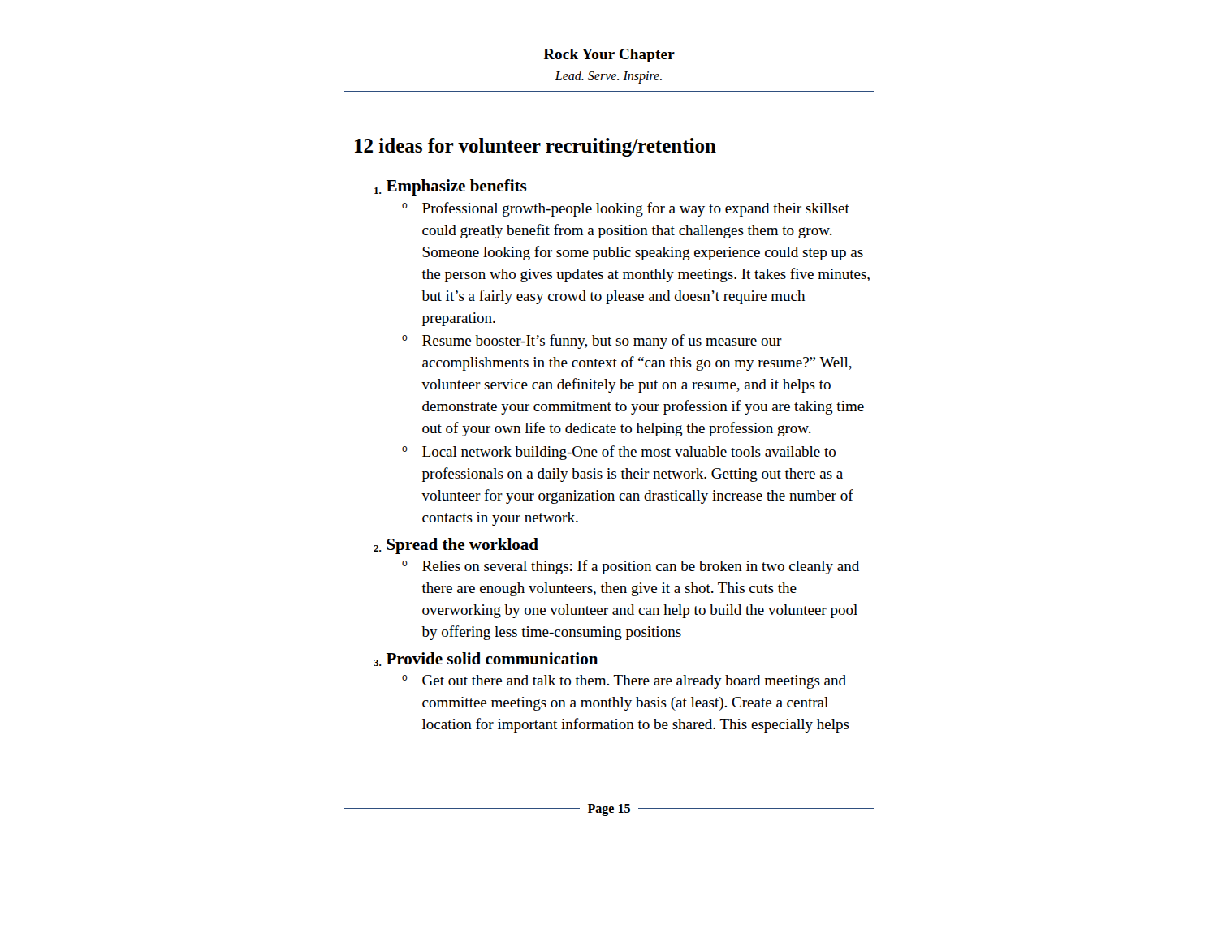Rock Your Chapter
Lead. Serve. Inspire.
12 ideas for volunteer recruiting/retention
Emphasize benefits
Professional growth-people looking for a way to expand their skillset could greatly benefit from a position that challenges them to grow. Someone looking for some public speaking experience could step up as the person who gives updates at monthly meetings. It takes five minutes, but it’s a fairly easy crowd to please and doesn’t require much preparation.
Resume booster-It’s funny, but so many of us measure our accomplishments in the context of “can this go on my resume?” Well, volunteer service can definitely be put on a resume, and it helps to demonstrate your commitment to your profession if you are taking time out of your own life to dedicate to helping the profession grow.
Local network building-One of the most valuable tools available to professionals on a daily basis is their network. Getting out there as a volunteer for your organization can drastically increase the number of contacts in your network.
Spread the workload
Relies on several things: If a position can be broken in two cleanly and there are enough volunteers, then give it a shot. This cuts the overworking by one volunteer and can help to build the volunteer pool by offering less time-consuming positions
Provide solid communication
Get out there and talk to them. There are already board meetings and committee meetings on a monthly basis (at least). Create a central location for important information to be shared. This especially helps
Page 15